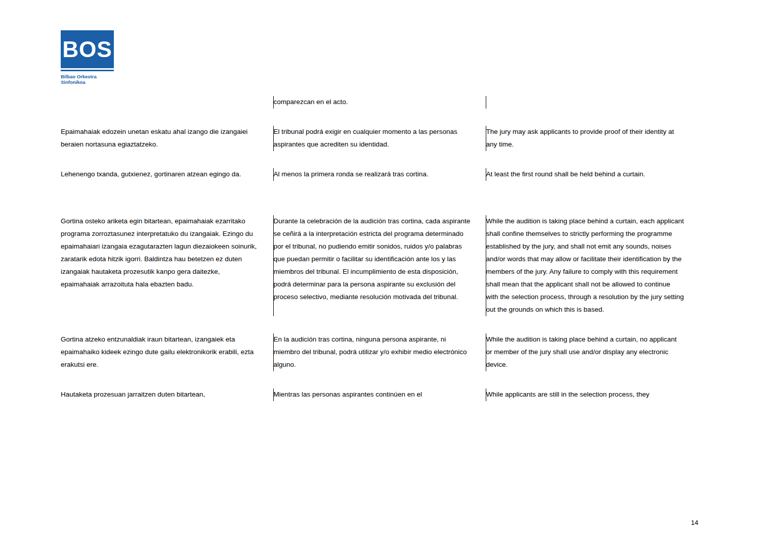BOS
Bilbao Orkestra
Sinfonikoa
| | comparezcan en el acto. | |
| Epaimahaiak edozein unetan eskatu ahal izango die izangaiei beraien nortasuna egiaztatzeko. | El tribunal podrá exigir en cualquier momento a las personas aspirantes que acrediten su identidad. | The jury may ask applicants to provide proof of their identity at any time. |
| Lehenengo txanda, gutxienez, gortinaren atzean egingo da. | Al menos la primera ronda se realizará tras cortina. | At least the first round shall be held behind a curtain. |
| Gortina osteko ariketa egin bitartean, epaimahaiak ezarritako programa zorroztasunez interpretatuko du izangaiak. Ezingo du epaimahaiari izangaia ezagutarazten lagun diezaiokeen soinurik, zaratarik edota hitzik igorri. Baldintza hau betetzen ez duten izangaiak hautaketa prozesutik kanpo gera daitezke, epaimahaiak arrazoituta hala ebazten badu. | Durante la celebración de la audición tras cortina, cada aspirante se ceñirá a la interpretación estricta del programa determinado por el tribunal, no pudiendo emitir sonidos, ruidos y/o palabras que puedan permitir o facilitar su identificación ante los y las miembros del tribunal. El incumplimiento de esta disposición, podrá determinar para la persona aspirante su exclusión del proceso selectivo, mediante resolución motivada del tribunal. | While the audition is taking place behind a curtain, each applicant shall confine themselves to strictly performing the programme established by the jury, and shall not emit any sounds, noises and/or words that may allow or facilitate their identification by the members of the jury. Any failure to comply with this requirement shall mean that the applicant shall not be allowed to continue with the selection process, through a resolution by the jury setting out the grounds on which this is based. |
| Gortina atzeko entzunaldiak iraun bitartean, izangaiek eta epaimahaiko kideek ezingo dute gailu elektronikorik erabili, ezta erakutsi ere. | En la audición tras cortina, ninguna persona aspirante, ni miembro del tribunal, podrá utilizar y/o exhibir medio electrónico alguno. | While the audition is taking place behind a curtain, no applicant or member of the jury shall use and/or display any electronic device. |
| Hautaketa prozesuan jarraitzen duten bitartean, | Mientras las personas aspirantes continúen en el | While applicants are still in the selection process, they |
14